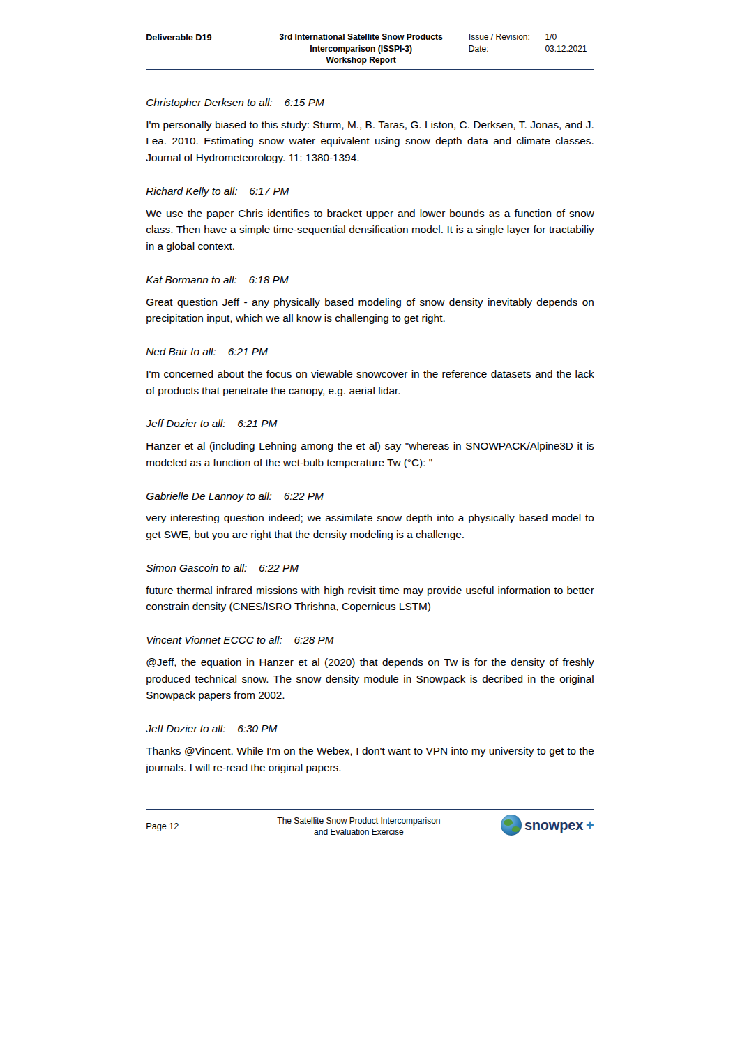| Deliverable D19 | 3rd International Satellite Snow Products Intercomparison (ISSPI-3) Workshop Report | Issue / Revision: 1/0 Date: 03.12.2021 |
Christopher Derksen to all:6:15 PM
I'm personally biased to this study: Sturm, M., B. Taras, G. Liston, C. Derksen, T. Jonas, and J. Lea. 2010. Estimating snow water equivalent using snow depth data and climate classes. Journal of Hydrometeorology. 11: 1380-1394.
Richard Kelly to all:6:17 PM
We use the paper Chris identifies to bracket upper and lower bounds as a function of snow class. Then have a simple time-sequential densification model. It is a single layer for tractabiliy in a global context.
Kat Bormann to all:6:18 PM
Great question Jeff - any physically based modeling of snow density inevitably depends on precipitation input, which we all know is challenging to get right.
Ned Bair to all:6:21 PM
I'm concerned about the focus on viewable snowcover in the reference datasets and the lack of products that penetrate the canopy, e.g. aerial lidar.
Jeff Dozier to all:6:21 PM
Hanzer et al (including Lehning among the et al) say "whereas in SNOWPACK/Alpine3D it is modeled as a function of the wet-bulb temperature Tw (°C): "
Gabrielle De Lannoy to all:6:22 PM
very interesting question indeed; we assimilate snow depth into a physically based model to get SWE, but you are right that the density modeling is a challenge.
Simon Gascoin to all:6:22 PM
future thermal infrared missions with high revisit time may provide useful information to better constrain density (CNES/ISRO Thrishna, Copernicus LSTM)
Vincent Vionnet ECCC to all:6:28 PM
@Jeff, the equation in Hanzer et al (2020) that depends on Tw is for the density of freshly produced technical snow. The snow density module in Snowpack is decribed in the original Snowpack papers from 2002.
Jeff Dozier to all:6:30 PM
Thanks @Vincent. While I'm on the Webex, I don't want to VPN into my university to get to the journals. I will re-read the original papers.
| Page 12 | The Satellite Snow Product Intercomparison and Evaluation Exercise | snowpex + |